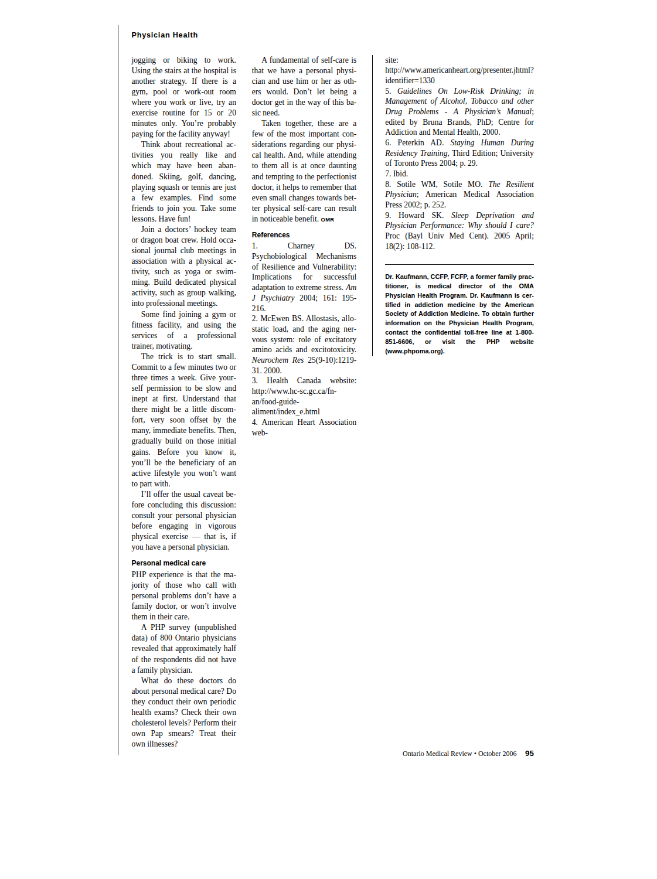Physician Health
jogging or biking to work. Using the stairs at the hospital is another strategy. If there is a gym, pool or work-out room where you work or live, try an exercise routine for 15 or 20 minutes only. You’re probably paying for the facility anyway!
Think about recreational activities you really like and which may have been abandoned. Skiing, golf, dancing, playing squash or tennis are just a few examples. Find some friends to join you. Take some lessons. Have fun!
Join a doctors’ hockey team or dragon boat crew. Hold occasional journal club meetings in association with a physical activity, such as yoga or swimming. Build dedicated physical activity, such as group walking, into professional meetings.
Some find joining a gym or fitness facility, and using the services of a professional trainer, motivating.
The trick is to start small. Commit to a few minutes two or three times a week. Give yourself permission to be slow and inept at first. Understand that there might be a little discomfort, very soon offset by the many, immediate benefits. Then, gradually build on those initial gains. Before you know it, you’ll be the beneficiary of an active lifestyle you won’t want to part with.
I’ll offer the usual caveat before concluding this discussion: consult your personal physician before engaging in vigorous physical exercise — that is, if you have a personal physician.
Personal medical care
PHP experience is that the majority of those who call with personal problems don’t have a family doctor, or won’t involve them in their care.
A PHP survey (unpublished data) of 800 Ontario physicians revealed that approximately half of the respondents did not have a family physician.
What do these doctors do about personal medical care? Do they conduct their own periodic health exams? Check their own cholesterol levels? Perform their own Pap smears? Treat their own illnesses?
A fundamental of self-care is that we have a personal physician and use him or her as others would. Don’t let being a doctor get in the way of this basic need.
Taken together, these are a few of the most important considerations regarding our physical health. And, while attending to them all is at once daunting and tempting to the perfectionist doctor, it helps to remember that even small changes towards better physical self-care can result in noticeable benefit. OMR
References
1. Charney DS. Psychobiological Mechanisms of Resilience and Vulnerability: Implications for successful adaptation to extreme stress. Am J Psychiatry 2004; 161: 195-216.
2. McEwen BS. Allostasis, allostatic load, and the aging nervous system: role of excitatory amino acids and excitotoxicity. Neurochem Res 25(9-10):1219-31. 2000.
3. Health Canada website: http://www.hc-sc.gc.ca/fn-an/food-guide-aliment/index_e.html
4. American Heart Association web-
site: http://www.americanheart.org/presenter.jhtml?identifier=1330
5. Guidelines On Low-Risk Drinking; in Management of Alcohol, Tobacco and other Drug Problems - A Physician’s Manual; edited by Bruna Brands, PhD; Centre for Addiction and Mental Health, 2000.
6. Peterkin AD. Staying Human During Residency Training, Third Edition; University of Toronto Press 2004; p. 29.
7. Ibid.
8. Sotile WM, Sotile MO. The Resilient Physician; American Medical Association Press 2002; p. 252.
9. Howard SK. Sleep Deprivation and Physician Performance: Why should I care? Proc (Bayl Univ Med Cent). 2005 April; 18(2): 108-112.
Dr. Kaufmann, CCFP, FCFP, a former family practitioner, is medical director of the OMA Physician Health Program. Dr. Kaufmann is certified in addiction medicine by the American Society of Addiction Medicine. To obtain further information on the Physician Health Program, contact the confidential toll-free line at 1-800-851-6606, or visit the PHP website (www.phpoma.org).
Ontario Medical Review • October 2006 95